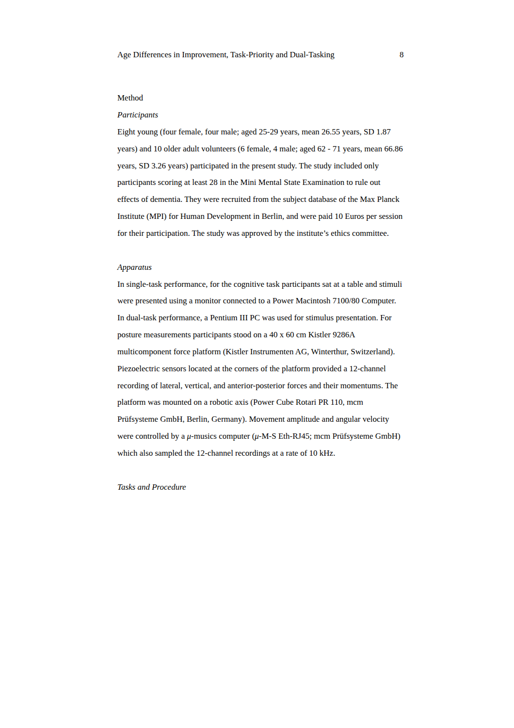Age Differences in Improvement, Task-Priority and Dual-Tasking 8
Method
Participants
Eight young (four female, four male; aged 25-29 years, mean 26.55 years, SD 1.87 years) and 10 older adult volunteers (6 female, 4 male; aged 62 - 71 years, mean 66.86 years, SD 3.26 years) participated in the present study. The study included only participants scoring at least 28 in the Mini Mental State Examination to rule out effects of dementia. They were recruited from the subject database of the Max Planck Institute (MPI) for Human Development in Berlin, and were paid 10 Euros per session for their participation. The study was approved by the institute’s ethics committee.
Apparatus
In single-task performance, for the cognitive task participants sat at a table and stimuli were presented using a monitor connected to a Power Macintosh 7100/80 Computer. In dual-task performance, a Pentium III PC was used for stimulus presentation. For posture measurements participants stood on a 40 x 60 cm Kistler 9286A multicomponent force platform (Kistler Instrumenten AG, Winterthur, Switzerland). Piezoelectric sensors located at the corners of the platform provided a 12-channel recording of lateral, vertical, and anterior-posterior forces and their momentums. The platform was mounted on a robotic axis (Power Cube Rotari PR 110, mcm Prüfsysteme GmbH, Berlin, Germany). Movement amplitude and angular velocity were controlled by a μ-musics computer (μ-M-S Eth-RJ45; mcm Prüfsysteme GmbH) which also sampled the 12-channel recordings at a rate of 10 kHz.
Tasks and Procedure